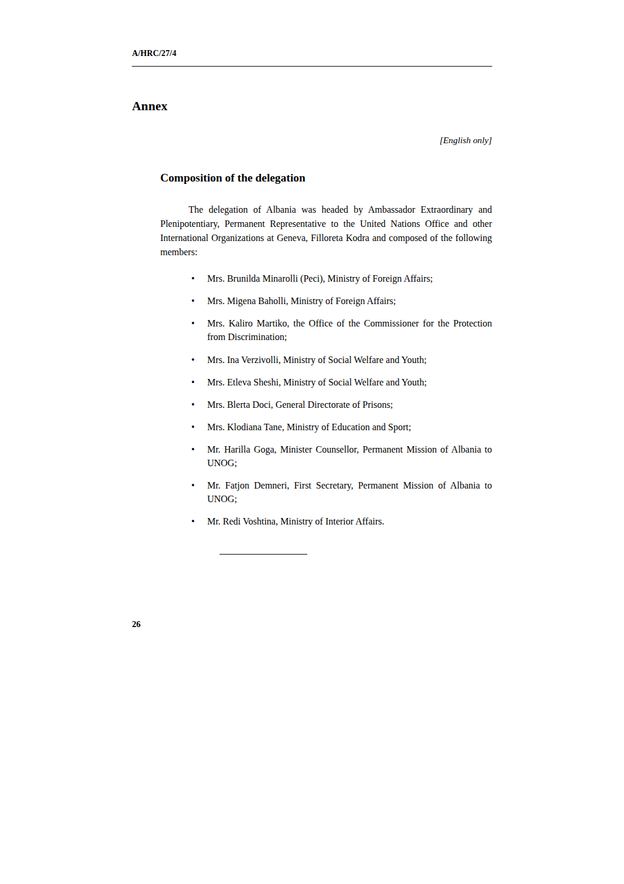A/HRC/27/4
Annex
[English only]
Composition of the delegation
The delegation of Albania was headed by Ambassador Extraordinary and Plenipotentiary, Permanent Representative to the United Nations Office and other International Organizations at Geneva, Filloreta Kodra and composed of the following members:
Mrs. Brunilda Minarolli (Peci), Ministry of Foreign Affairs;
Mrs. Migena Baholli, Ministry of Foreign Affairs;
Mrs. Kaliro Martiko, the Office of the Commissioner for the Protection from Discrimination;
Mrs. Ina Verzivolli, Ministry of Social Welfare and Youth;
Mrs. Etleva Sheshi, Ministry of Social Welfare and Youth;
Mrs. Blerta Doci, General Directorate of Prisons;
Mrs. Klodiana Tane, Ministry of Education and Sport;
Mr. Harilla Goga, Minister Counsellor, Permanent Mission of Albania to UNOG;
Mr. Fatjon Demneri, First Secretary, Permanent Mission of Albania to UNOG;
Mr. Redi Voshtina, Ministry of Interior Affairs.
26